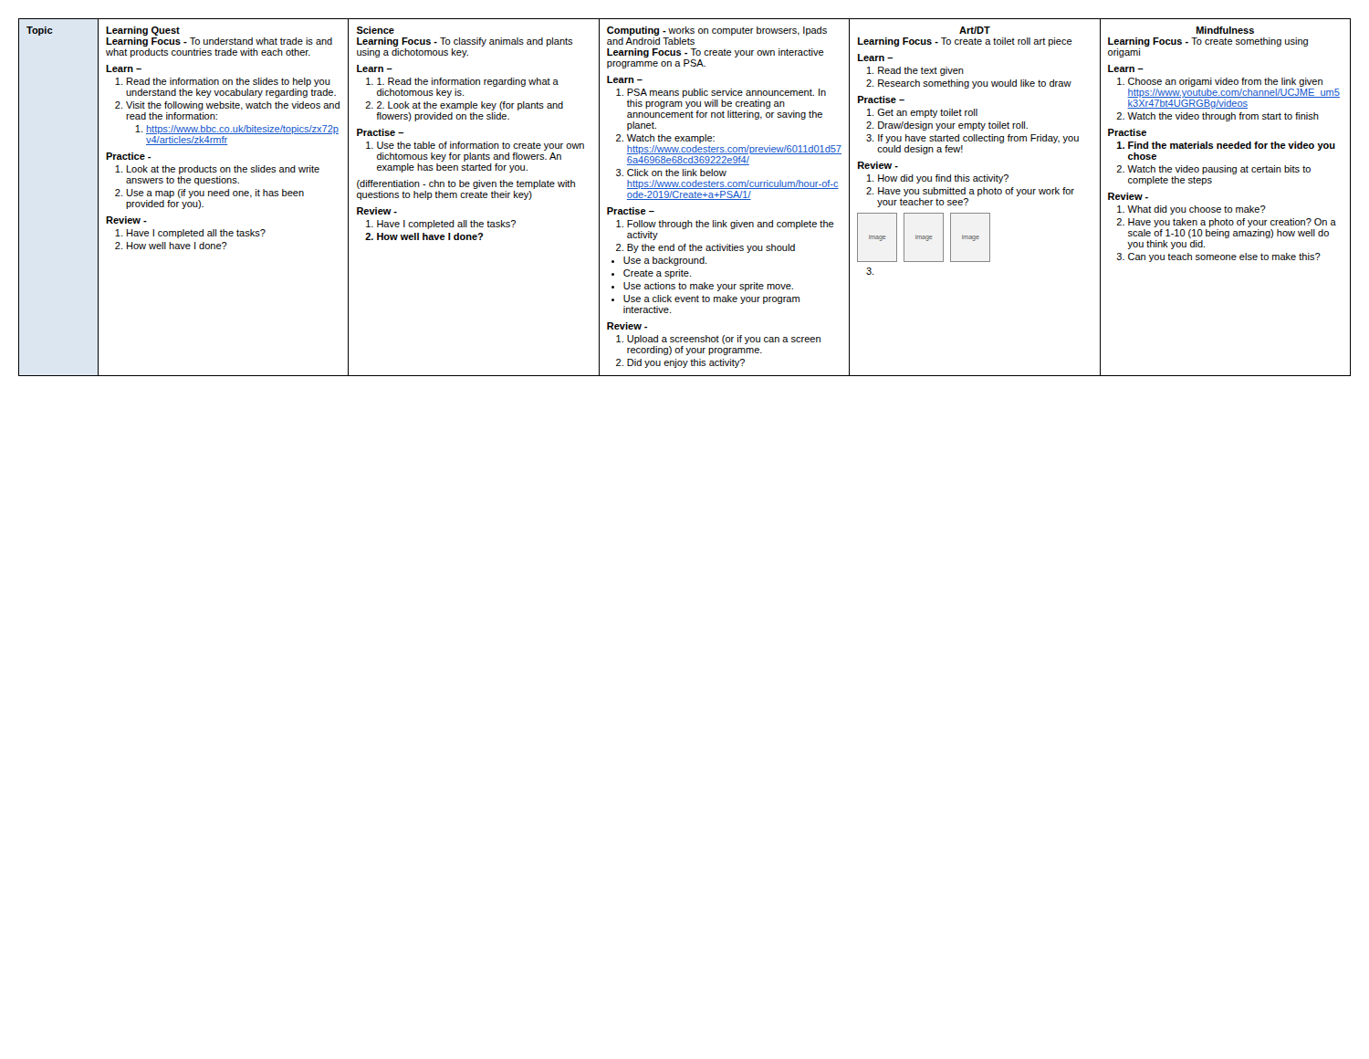| Topic | Learning Quest Learning Focus - To understand what trade is and what products countries trade with each other. Learn – Read the information on the slides to help you understand the key vocabulary regarding trade. Visit the following website, watch the videos and read the information: https://www.bbc.co.uk/bitesize/topics/zx72pv4/articles/zk4rmfr Practice - Look at the products on the slides and write answers to the questions. Use a map (if you need one, it has been provided for you). Review - Have I completed all the tasks? How well have I done? | Science Learning Focus - To classify animals and plants using a dichotomous key. Learn – 1. Read the information regarding what a dichotomous key is. 2. Look at the example key (for plants and flowers) provided on the slide. Practise – Use the table of information to create your own dichtomous key for plants and flowers. An example has been started for you. (differentiation - chn to be given the template with questions to help them create their key) Review - Have I completed all the tasks? How well have I done? | Computing - works on computer browsers, Ipads and Android Tablets Learning Focus - To create your own interactive programme on a PSA. Learn – PSA means public service announcement. In this program you will be creating an announcement for not littering, or saving the planet. Watch the example: https://www.codesters.com/preview/6011d01d576a46968e68cd369222e9f4/ Click on the link below https://www.codesters.com/curriculum/hour-of-code-2019/Create+a+PSA/1/ Practise – Follow through the link given and complete the activity By the end of the activities you should Use a background. Create a sprite. Use actions to make your sprite move. Use a click event to make your program interactive. Review - Upload a screenshot (or if you can a screen recording) of your programme. Did you enjoy this activity? | Art/DT Learning Focus - To create a toilet roll art piece Learn – Read the text given Research something you would like to draw Practise – Get an empty toilet roll Draw/design your empty toilet roll. If you have started collecting from Friday, you could design a few! Review - How did you find this activity? Have you submitted a photo of your work for your teacher to see? image image image | Mindfulness Learning Focus - To create something using origami Learn – Choose an origami video from the link given https://www.youtube.com/channel/UCJME_um5k3Xr47bt4UGRGBg/videos Watch the video through from start to finish Practise Find the materials needed for the video you chose Watch the video pausing at certain bits to complete the steps Review - What did you choose to make? Have you taken a photo of your creation? On a scale of 1-10 (10 being amazing) how well do you think you did. Can you teach someone else to make this? |